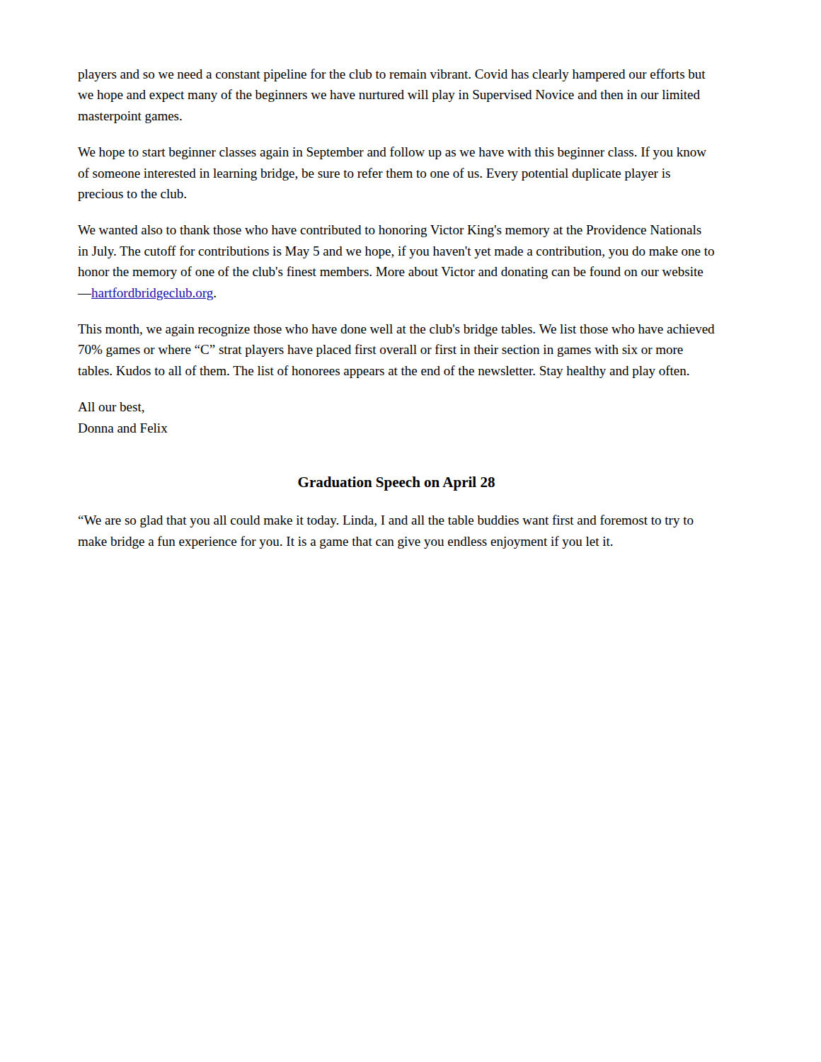players and so we need a constant pipeline for the club to remain vibrant. Covid has clearly hampered our efforts but we hope and expect many of the beginners we have nurtured will play in Supervised Novice and then in our limited masterpoint games.
We hope to start beginner classes again in September and follow up as we have with this beginner class. If you know of someone interested in learning bridge, be sure to refer them to one of us. Every potential duplicate player is precious to the club.
We wanted also to thank those who have contributed to honoring Victor King's memory at the Providence Nationals in July. The cutoff for contributions is May 5 and we hope, if you haven't yet made a contribution, you do make one to honor the memory of one of the club's finest members. More about Victor and donating can be found on our website—hartfordbridgeclub.org.
This month, we again recognize those who have done well at the club's bridge tables. We list those who have achieved 70% games or where “C” strat players have placed first overall or first in their section in games with six or more tables. Kudos to all of them. The list of honorees appears at the end of the newsletter. Stay healthy and play often.
All our best,
Donna and Felix
Graduation Speech on April 28
“We are so glad that you all could make it today. Linda, I and all the table buddies want first and foremost to try to make bridge a fun experience for you. It is a game that can give you endless enjoyment if you let it.